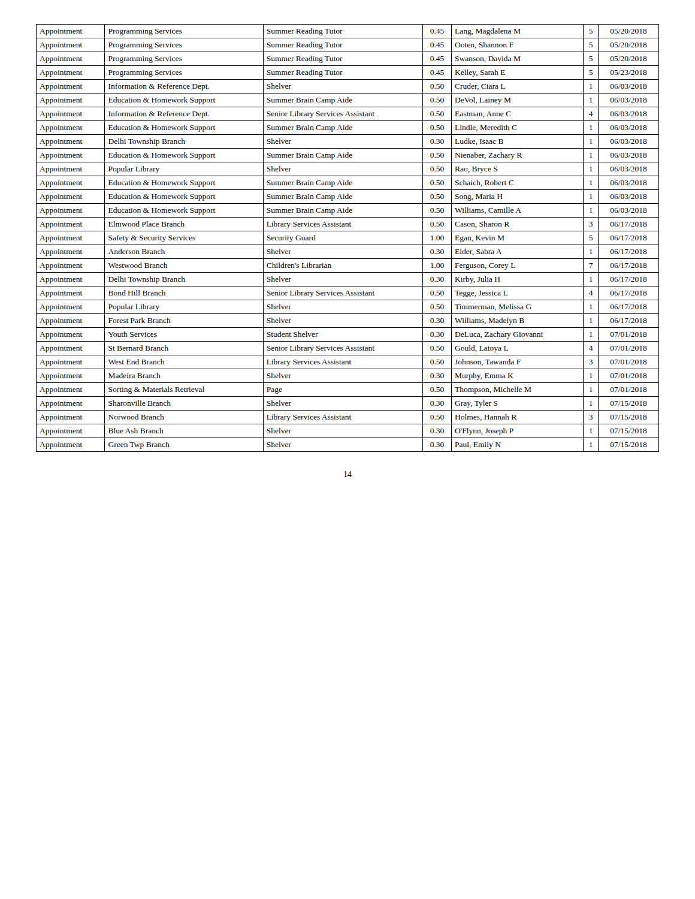| Appointment | Programming Services | Summer Reading Tutor | 0.45 | Lang, Magdalena M | 5 | 05/20/2018 |
| Appointment | Programming Services | Summer Reading Tutor | 0.45 | Ooten, Shannon F | 5 | 05/20/2018 |
| Appointment | Programming Services | Summer Reading Tutor | 0.45 | Swanson, Davida M | 5 | 05/20/2018 |
| Appointment | Programming Services | Summer Reading Tutor | 0.45 | Kelley, Sarah E | 5 | 05/23/2018 |
| Appointment | Information & Reference Dept. | Shelver | 0.50 | Cruder, Ciara L | 1 | 06/03/2018 |
| Appointment | Education & Homework Support | Summer Brain Camp Aide | 0.50 | DeVol, Lainey M | 1 | 06/03/2018 |
| Appointment | Information & Reference Dept. | Senior Library Services Assistant | 0.50 | Eastman, Anne C | 4 | 06/03/2018 |
| Appointment | Education & Homework Support | Summer Brain Camp Aide | 0.50 | Lindle, Meredith C | 1 | 06/03/2018 |
| Appointment | Delhi Township Branch | Shelver | 0.30 | Ludke, Isaac B | 1 | 06/03/2018 |
| Appointment | Education & Homework Support | Summer Brain Camp Aide | 0.50 | Nienaber, Zachary R | 1 | 06/03/2018 |
| Appointment | Popular Library | Shelver | 0.50 | Rao, Bryce S | 1 | 06/03/2018 |
| Appointment | Education & Homework Support | Summer Brain Camp Aide | 0.50 | Schaich, Robert C | 1 | 06/03/2018 |
| Appointment | Education & Homework Support | Summer Brain Camp Aide | 0.50 | Song, Maria H | 1 | 06/03/2018 |
| Appointment | Education & Homework Support | Summer Brain Camp Aide | 0.50 | Williams, Camille A | 1 | 06/03/2018 |
| Appointment | Elmwood Place Branch | Library Services Assistant | 0.50 | Cason, Sharon R | 3 | 06/17/2018 |
| Appointment | Safety & Security Services | Security Guard | 1.00 | Egan, Kevin M | 5 | 06/17/2018 |
| Appointment | Anderson Branch | Shelver | 0.30 | Elder, Sabra A | 1 | 06/17/2018 |
| Appointment | Westwood Branch | Children's Librarian | 1.00 | Ferguson, Corey L | 7 | 06/17/2018 |
| Appointment | Delhi Township Branch | Shelver | 0.30 | Kirby, Julia H | 1 | 06/17/2018 |
| Appointment | Bond Hill Branch | Senior Library Services Assistant | 0.50 | Tegge, Jessica L | 4 | 06/17/2018 |
| Appointment | Popular Library | Shelver | 0.50 | Timmerman, Melissa G | 1 | 06/17/2018 |
| Appointment | Forest Park Branch | Shelver | 0.30 | Williams, Madelyn B | 1 | 06/17/2018 |
| Appointment | Youth Services | Student Shelver | 0.30 | DeLuca, Zachary Giovanni | 1 | 07/01/2018 |
| Appointment | St Bernard Branch | Senior Library Services Assistant | 0.50 | Gould, Latoya L | 4 | 07/01/2018 |
| Appointment | West End Branch | Library Services Assistant | 0.50 | Johnson, Tawanda F | 3 | 07/01/2018 |
| Appointment | Madeira Branch | Shelver | 0.30 | Murphy, Emma K | 1 | 07/01/2018 |
| Appointment | Sorting & Materials Retrieval | Page | 0.50 | Thompson, Michelle M | 1 | 07/01/2018 |
| Appointment | Sharonville Branch | Shelver | 0.30 | Gray, Tyler S | 1 | 07/15/2018 |
| Appointment | Norwood Branch | Library Services Assistant | 0.50 | Holmes, Hannah R | 3 | 07/15/2018 |
| Appointment | Blue Ash Branch | Shelver | 0.30 | O'Flynn, Joseph P | 1 | 07/15/2018 |
| Appointment | Green Twp Branch | Shelver | 0.30 | Paul, Emily N | 1 | 07/15/2018 |
14